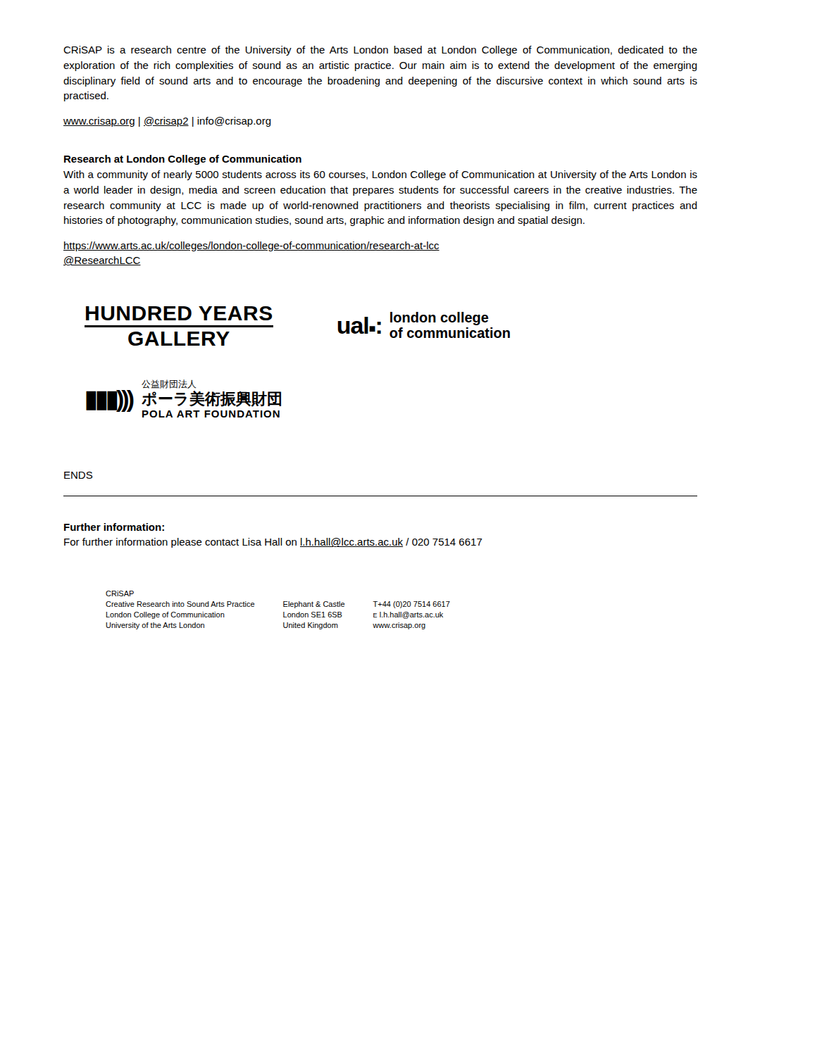CRiSAP is a research centre of the University of the Arts London based at London College of Communication, dedicated to the exploration of the rich complexities of sound as an artistic practice. Our main aim is to extend the development of the emerging disciplinary field of sound arts and to encourage the broadening and deepening of the discursive context in which sound arts is practised.
www.crisap.org | @crisap2 | info@crisap.org
Research at London College of Communication
With a community of nearly 5000 students across its 60 courses, London College of Communication at University of the Arts London is a world leader in design, media and screen education that prepares students for successful careers in the creative industries. The research community at LCC is made up of world-renowned practitioners and theorists specialising in film, current practices and histories of photography, communication studies, sound arts, graphic and information design and spatial design.
https://www.arts.ac.uk/colleges/london-college-of-communication/research-at-lcc
@ResearchLCC
HUNDRED YEARS
GALLERY
ual■: london college
of communication
▮▮▮))) 公益財団法人
ポーラ美術振興財団
POLA ART FOUNDATION
ENDS
Further information:
For further information please contact Lisa Hall on l.h.hall@lcc.arts.ac.uk / 020 7514 6617
CRiSAP
Creative Research into Sound Arts Practice
London College of Communication
University of the Arts London
Elephant & Castle
London SE1 6SB
United Kingdom
T+44 (0)20 7514 6617
E l.h.hall@arts.ac.uk
www.crisap.org